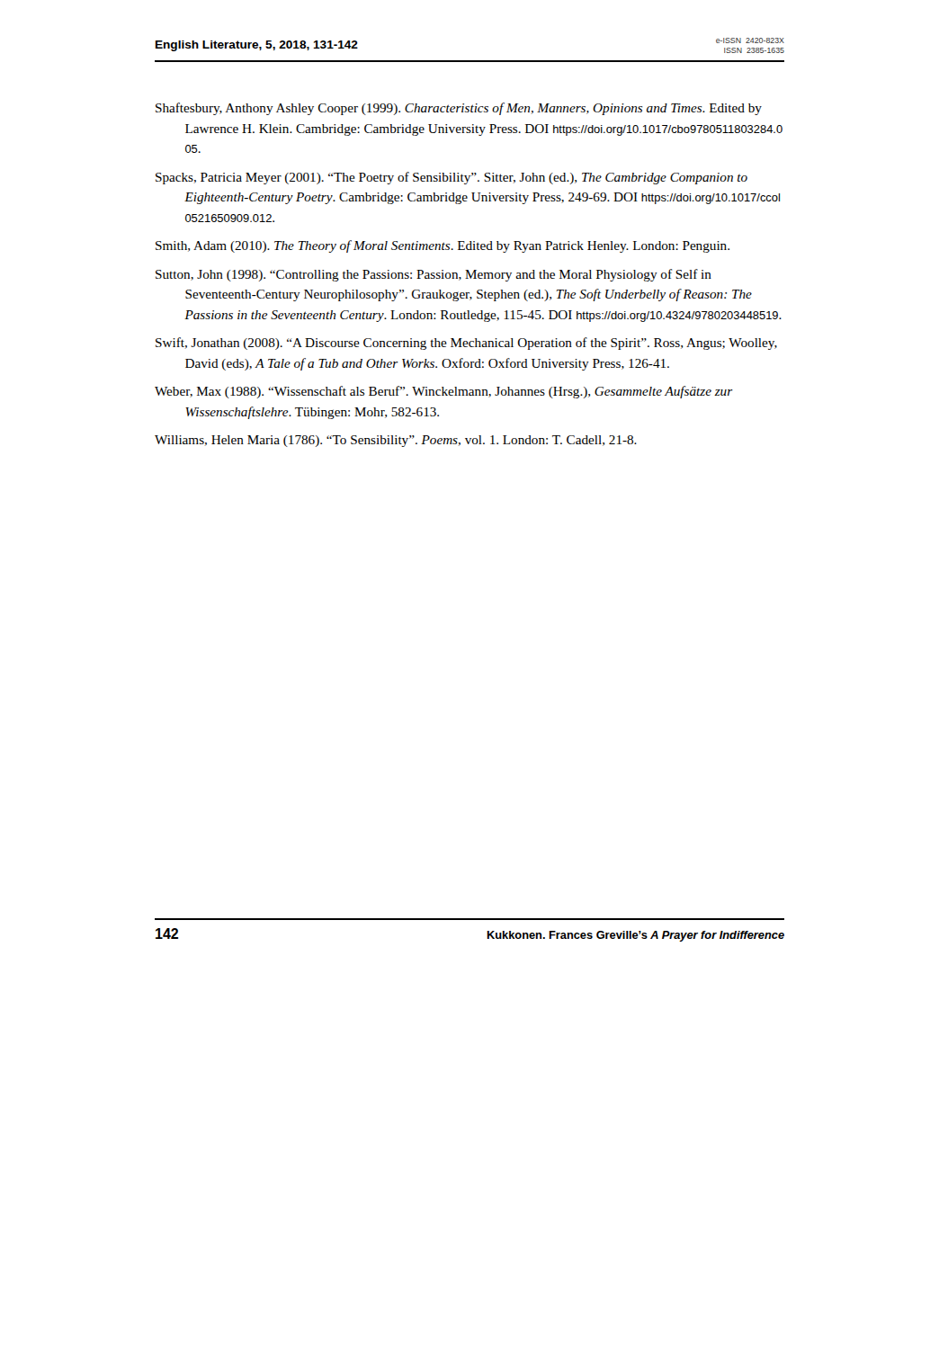English Literature, 5, 2018, 131-142
e-ISSN 2420-823X
ISSN 2385-1635
Shaftesbury, Anthony Ashley Cooper (1999). Characteristics of Men, Manners, Opinions and Times. Edited by Lawrence H. Klein. Cambridge: Cambridge University Press. DOI https://doi.org/10.1017/cbo9780511803284.005.
Spacks, Patricia Meyer (2001). “The Poetry of Sensibility”. Sitter, John (ed.), The Cambridge Companion to Eighteenth-Century Poetry. Cambridge: Cambridge University Press, 249-69. DOI https://doi.org/10.1017/ccol0521650909.012.
Smith, Adam (2010). The Theory of Moral Sentiments. Edited by Ryan Patrick Henley. London: Penguin.
Sutton, John (1998). “Controlling the Passions: Passion, Memory and the Moral Physiology of Self in Seventeenth-Century Neurophilosophy”. Graukoger, Stephen (ed.), The Soft Underbelly of Reason: The Passions in the Seventeenth Century. London: Routledge, 115-45. DOI https://doi.org/10.4324/9780203448519.
Swift, Jonathan (2008). “A Discourse Concerning the Mechanical Operation of the Spirit”. Ross, Angus; Woolley, David (eds), A Tale of a Tub and Other Works. Oxford: Oxford University Press, 126-41.
Weber, Max (1988). “Wissenschaft als Beruf”. Winckelmann, Johannes (Hrsg.), Gesammelte Aufsätze zur Wissenschaftslehre. Tübingen: Mohr, 582-613.
Williams, Helen Maria (1786). “To Sensibility”. Poems, vol. 1. London: T. Cadell, 21-8.
142
Kukkonen. Frances Greville’s A Prayer for Indifference